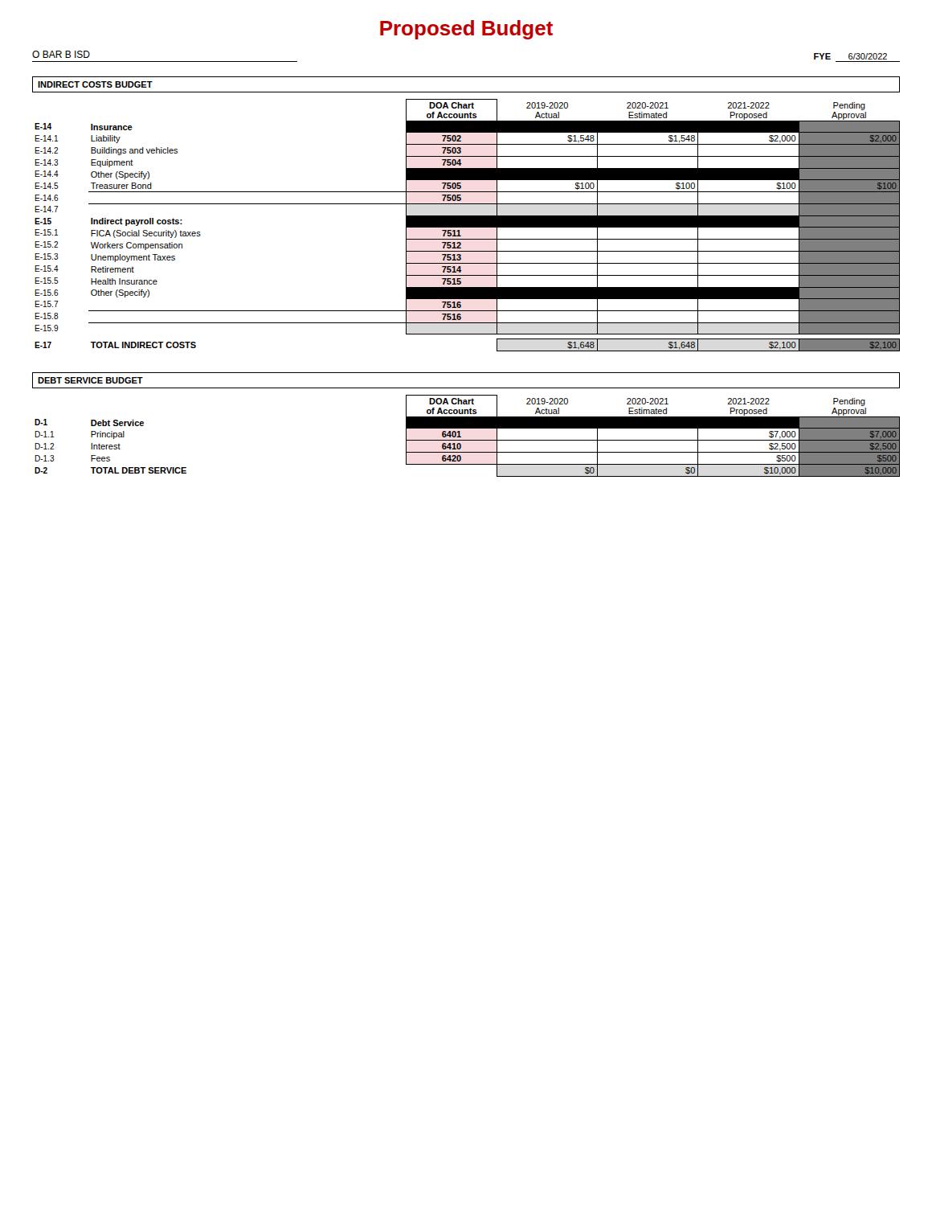Proposed Budget
O BAR B ISD
FYE 6/30/2022
INDIRECT COSTS BUDGET
| | | DOA Chart of Accounts | 2019-2020 Actual | 2020-2021 Estimated | 2021-2022 Proposed | Pending Approval |
| E-14 | Insurance | | | | | |
| E-14.1 | Liability | 7502 | $1,548 | $1,548 | $2,000 | $2,000 |
| E-14.2 | Buildings and vehicles | 7503 | | | | |
| E-14.3 | Equipment | 7504 | | | | |
| E-14.4 | Other (Specify) | | | | | |
| E-14.5 | Treasurer Bond | 7505 | $100 | $100 | $100 | $100 |
| E-14.6 | | 7505 | | | | |
| E-14.7 | | | | | | |
| E-15 | Indirect payroll costs: | | | | | |
| E-15.1 | FICA (Social Security) taxes | 7511 | | | | |
| E-15.2 | Workers Compensation | 7512 | | | | |
| E-15.3 | Unemployment Taxes | 7513 | | | | |
| E-15.4 | Retirement | 7514 | | | | |
| E-15.5 | Health Insurance | 7515 | | | | |
| E-15.6 | Other (Specify) | | | | | |
| E-15.7 | | 7516 | | | | |
| E-15.8 | | 7516 | | | | |
| E-15.9 | | | | | | |
| E-17 | TOTAL INDIRECT COSTS | | $1,648 | $1,648 | $2,100 | $2,100 |
DEBT SERVICE BUDGET
| | | DOA Chart of Accounts | 2019-2020 Actual | 2020-2021 Estimated | 2021-2022 Proposed | Pending Approval |
| D-1 | Debt Service | | | | | |
| D-1.1 | Principal | 6401 | | | $7,000 | $7,000 |
| D-1.2 | Interest | 6410 | | | $2,500 | $2,500 |
| D-1.3 | Fees | 6420 | | | $500 | $500 |
| D-2 | TOTAL DEBT SERVICE | | $0 | $0 | $10,000 | $10,000 |